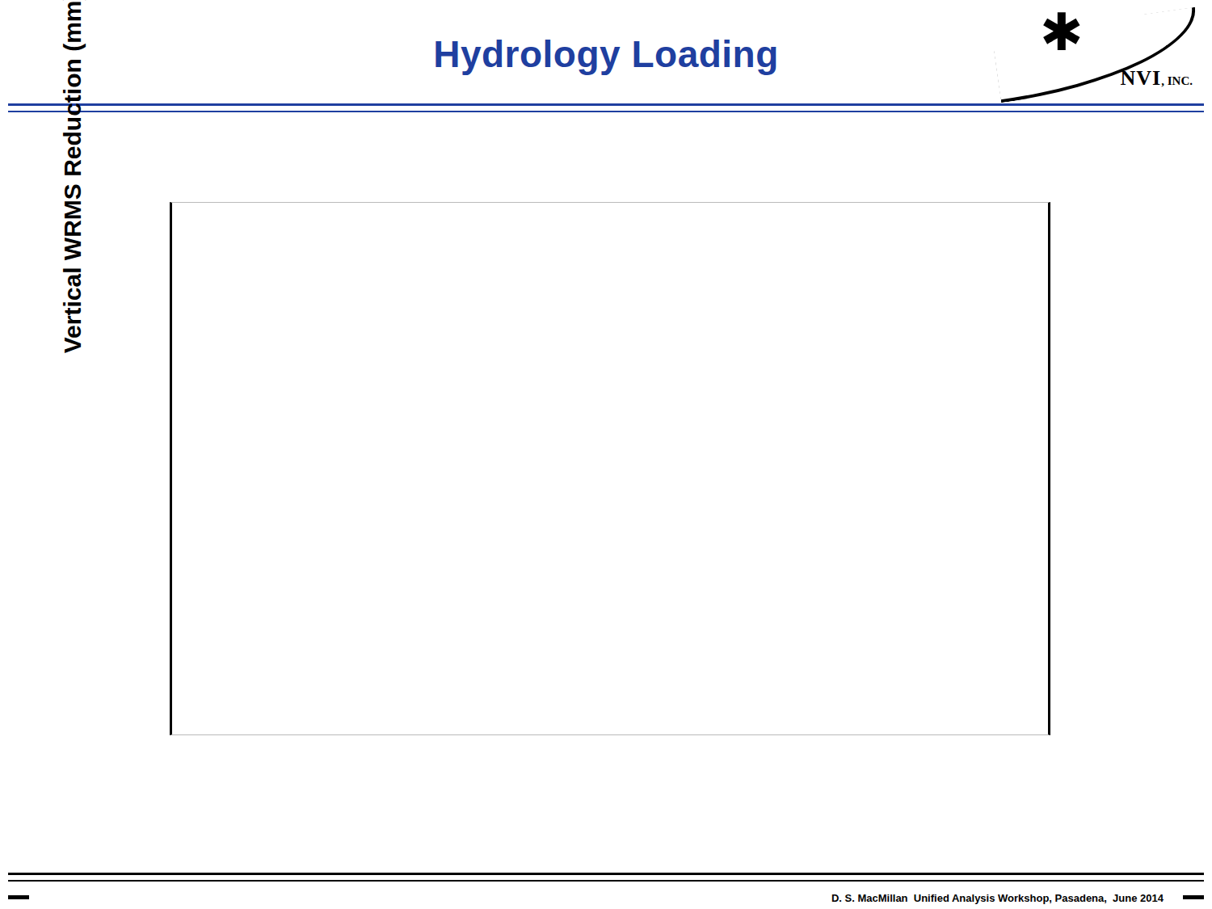Hydrology Loading
✱
NVI, INC.
Vertical WRMS Reduction (mm)
D. S. MacMillan Unified Analysis Workshop, Pasadena, June 2014